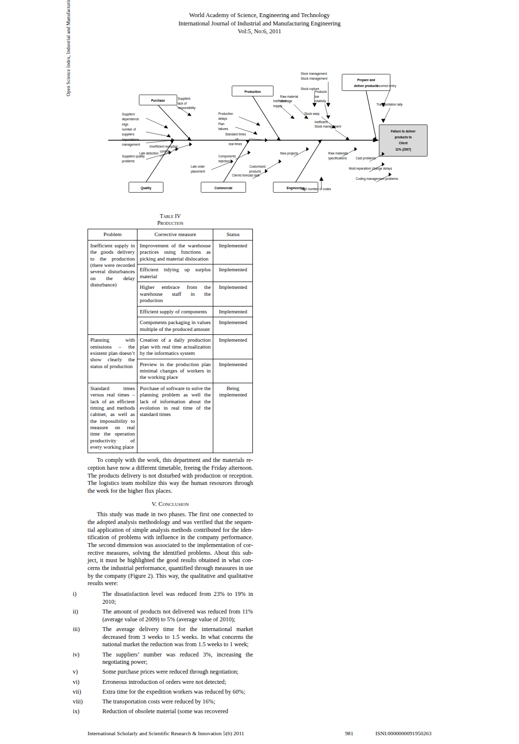World Academy of Science, Engineering and Technology
International Journal of Industrial and Manufacturing Engineering
Vol:5, No:6, 2011
Open Science Index, Industrial and Manufacturing Engineering Vol:5, No:6, 2011 publications.waset.org/2572.pdf
Fishbone diagram: Failure to deliver products to Client 11% (2007) Cause and effect diagram with categories Purchase, Production, Prepare and deliver products, Quality, Commercial and Engineering feeding into the effect box. Failure to deliver products to Client 11% (2007) Purchase Production Prepare and deliver products Quality Commercial Engineering Suppliers lack of responsibility Suppliers dependence High number of suppliers Importations management Production delays Plan failures Standard times vs real times Inefficient supply Store management Stock management Stock rupture Raw material shortage Products low rotativity Stock warp Inefficient Stock management Incorrect entry Transportation tally Suppliers quatily problems Innefficient reception control Late detection Components rejection Late order placement Customized products Clients forecast lack New projects Raw materials specifications Cast problems Mold reparation/ change delays Coding management problems High number of codes
Table IV Production
| Problem | Corrective measure | Status |
| --- | --- | --- |
| Inefficient supply in the goods delivery to the production (there were recorded several disturbances on the delay disturbance) | Improvement of the warehouse practices using functions as picking and material dislocation | Implemented |
| Efficient tidying up surplus material | Implemented |
| Higher embrace from the warehouse staff in the production | Implemented |
| Efficient supply of components | Implemented |
| Components packaging in values multiple of the produced amount | Implemented |
| Planning with omissions – the existent plan doesn’t show clearly the status of production | Creation of a daily production plan with real time actualization by the informatics system | Implemented |
| Preview in the production plan minimal changes of workers in the working place | Implemented |
| Standard times versus real times – lack of an efficient timing and methods cabinet, as well as the impossibility to measure on real time the operation productivity of every working place | Purchase of software to solve the planning problem as well the lack of information about the evolution in real time of the standard times | Being implemented |
To comply with the work, this department and the materials reception have now a different timetable, freeing the Friday afternoon. The products delivery is not disturbed with production or reception. The logistics team mobilize this way the human resources through the week for the higher flux places.
V. Conclusion
This study was made in two phases. The first one connected to the adopted analysis methodology and was verified that the sequential application of simple analysis methods contributed for the identification of problems with influence in the company performance. The second dimension was associated to the implementation of corrective measures, solving the identified problems. About this subject, it must be highlighted the good results obtained in what concerns the industrial performance, quantified through measures in use by the company (Figure 2). This way, the qualitative and qualitative results were:
i) The dissatisfaction level was reduced from 23% to 19% in 2010;
ii) The amount of products not delivered was reduced from 11% (average value of 2009) to 5% (average value of 2010);
iii) The average delivery time for the international market decreased from 3 weeks to 1.5 weeks. In what concerns the national market the reduction was from 1.5 weeks to 1 week;
iv) The suppliers’ number was reduced 3%, increasing the negotiating power;
v) Some purchase prices were reduced through negotiation;
vi) Erroneous introduction of orders were not detected;
vii) Extra time for the expedition workers was reduced by 60%;
viii) The transportation costs were reduced by 16%;
ix) Reduction of obsolete material (some was recovered
International Scholarly and Scientific Research & Innovation 5(6) 2011
981
ISNI:0000000091950263